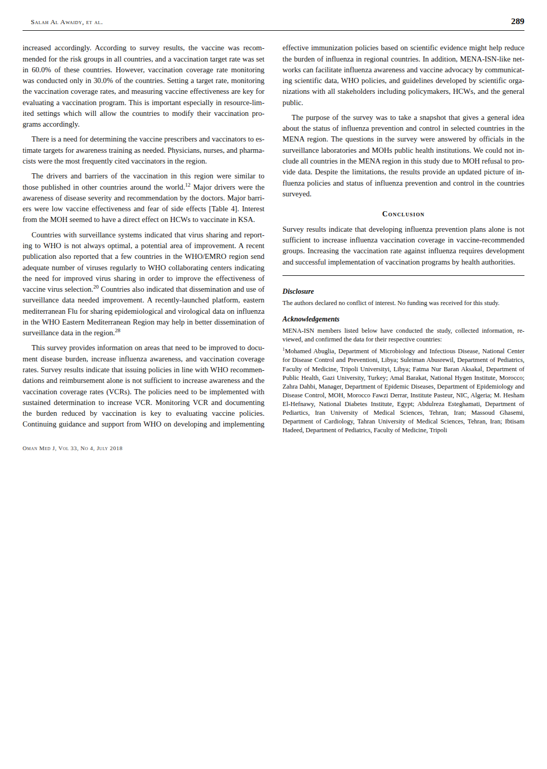Salah Al Awaidy, et al.
289
increased accordingly. According to survey results, the vaccine was recommended for the risk groups in all countries, and a vaccination target rate was set in 60.0% of these countries. However, vaccination coverage rate monitoring was conducted only in 30.0% of the countries. Setting a target rate, monitoring the vaccination coverage rates, and measuring vaccine effectiveness are key for evaluating a vaccination program. This is important especially in resource-limited settings which will allow the countries to modify their vaccination programs accordingly.
There is a need for determining the vaccine prescribers and vaccinators to estimate targets for awareness training as needed. Physicians, nurses, and pharmacists were the most frequently cited vaccinators in the region.
The drivers and barriers of the vaccination in this region were similar to those published in other countries around the world.12 Major drivers were the awareness of disease severity and recommendation by the doctors. Major barriers were low vaccine effectiveness and fear of side effects [Table 4]. Interest from the MOH seemed to have a direct effect on HCWs to vaccinate in KSA.
Countries with surveillance systems indicated that virus sharing and reporting to WHO is not always optimal, a potential area of improvement. A recent publication also reported that a few countries in the WHO/EMRO region send adequate number of viruses regularly to WHO collaborating centers indicating the need for improved virus sharing in order to improve the effectiveness of vaccine virus selection.20 Countries also indicated that dissemination and use of surveillance data needed improvement. A recently-launched platform, eastern mediterranean Flu for sharing epidemiological and virological data on influenza in the WHO Eastern Mediterranean Region may help in better dissemination of surveillance data in the region.28
This survey provides information on areas that need to be improved to document disease burden, increase influenza awareness, and vaccination coverage rates. Survey results indicate that issuing policies in line with WHO recommendations and reimbursement alone is not sufficient to increase awareness and the vaccination coverage rates (VCRs). The policies need to be implemented with sustained determination to increase VCR. Monitoring VCR and documenting the burden reduced by vaccination is key to evaluating vaccine policies. Continuing guidance and support from WHO on developing and implementing effective immunization policies based on scientific evidence might help reduce the burden of influenza in regional countries. In addition, MENA-ISN-like networks can facilitate influenza awareness and vaccine advocacy by communicating scientific data, WHO policies, and guidelines developed by scientific organizations with all stakeholders including policymakers, HCWs, and the general public.
The purpose of the survey was to take a snapshot that gives a general idea about the status of influenza prevention and control in selected countries in the MENA region. The questions in the survey were answered by officials in the surveillance laboratories and MOHs public health institutions. We could not include all countries in the MENA region in this study due to MOH refusal to provide data. Despite the limitations, the results provide an updated picture of influenza policies and status of influenza prevention and control in the countries surveyed.
Conclusion
Survey results indicate that developing influenza prevention plans alone is not sufficient to increase influenza vaccination coverage in vaccine-recommended groups. Increasing the vaccination rate against influenza requires development and successful implementation of vaccination programs by health authorities.
Disclosure
The authors declared no conflict of interest. No funding was received for this study.
Acknowledgements
MENA-ISN members listed below have conducted the study, collected information, reviewed, and confirmed the data for their respective countries:
1Mohamed Abuglia, Department of Microbiology and Infectious Disease, National Center for Disease Control and Preventioni, Libya; Suleiman Abusrewil, Department of Pediatrics, Faculty of Medicine, Tripoli Universityi, Libya; Fatma Nur Baran Aksakal, Department of Public Health, Gazi University, Turkey; Amal Barakat, National Hygen Institute, Morocco; Zahra Dahbi, Manager, Department of Epidemic Diseases, Department of Epidemiology and Disease Control, MOH, Morocco Fawzi Derrar, Institute Pasteur, NIC, Algeria; M. Hesham El-Hefnawy, National Diabetes Institute, Egypt; Abdulreza Esteghamati, Department of Pediartics, Iran University of Medical Sciences, Tehran, Iran; Massoud Ghasemi, Department of Cardiology, Tahran University of Medical Sciences, Tehran, Iran; Ibtisam Hadeed, Department of Pediatrics, Faculty of Medicine, Tripoli
Oman Med J, Vol 33, No 4, July 2018